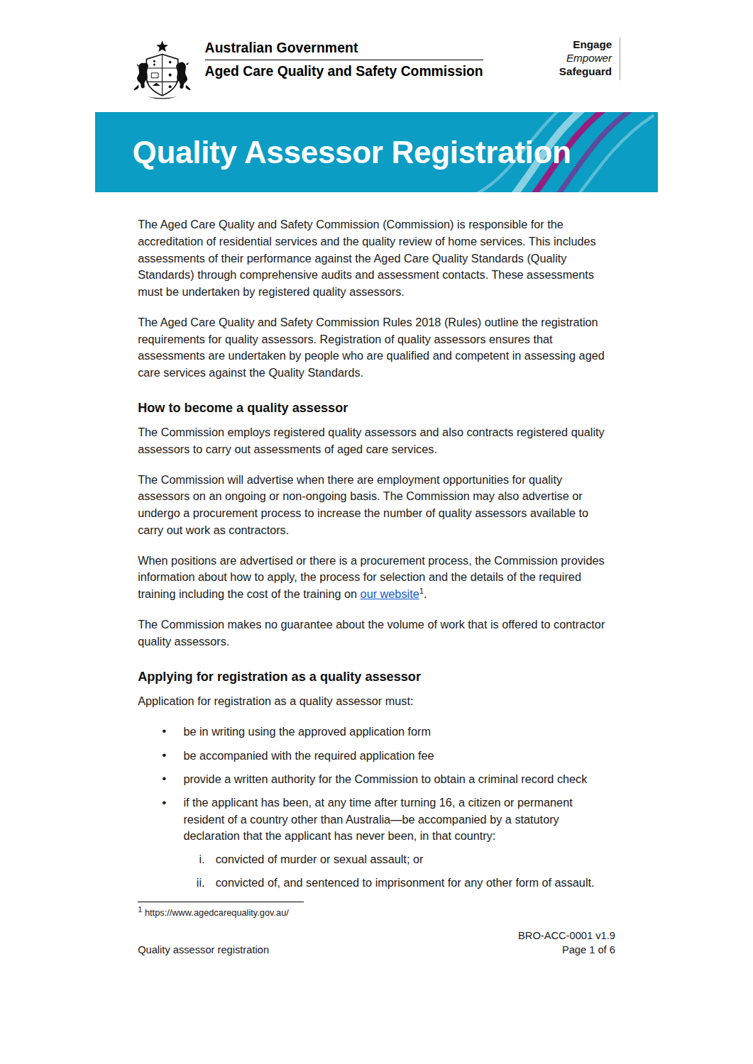Australian Government
Aged Care Quality and Safety Commission
Engage
Empower
Safeguard
Quality Assessor Registration
The Aged Care Quality and Safety Commission (Commission) is responsible for the accreditation of residential services and the quality review of home services. This includes assessments of their performance against the Aged Care Quality Standards (Quality Standards) through comprehensive audits and assessment contacts. These assessments must be undertaken by registered quality assessors.
The Aged Care Quality and Safety Commission Rules 2018 (Rules) outline the registration requirements for quality assessors. Registration of quality assessors ensures that assessments are undertaken by people who are qualified and competent in assessing aged care services against the Quality Standards.
How to become a quality assessor
The Commission employs registered quality assessors and also contracts registered quality assessors to carry out assessments of aged care services.
The Commission will advertise when there are employment opportunities for quality assessors on an ongoing or non-ongoing basis. The Commission may also advertise or undergo a procurement process to increase the number of quality assessors available to carry out work as contractors.
When positions are advertised or there is a procurement process, the Commission provides information about how to apply, the process for selection and the details of the required training including the cost of the training on our website1.
The Commission makes no guarantee about the volume of work that is offered to contractor quality assessors.
Applying for registration as a quality assessor
Application for registration as a quality assessor must:
be in writing using the approved application form
be accompanied with the required application fee
provide a written authority for the Commission to obtain a criminal record check
if the applicant has been, at any time after turning 16, a citizen or permanent resident of a country other than Australia—be accompanied by a statutory declaration that the applicant has never been, in that country:
convicted of murder or sexual assault; or
convicted of, and sentenced to imprisonment for any other form of assault.
1 https://www.agedcarequality.gov.au/
Quality assessor registration
BRO-ACC-0001 v1.9
Page 1 of 6